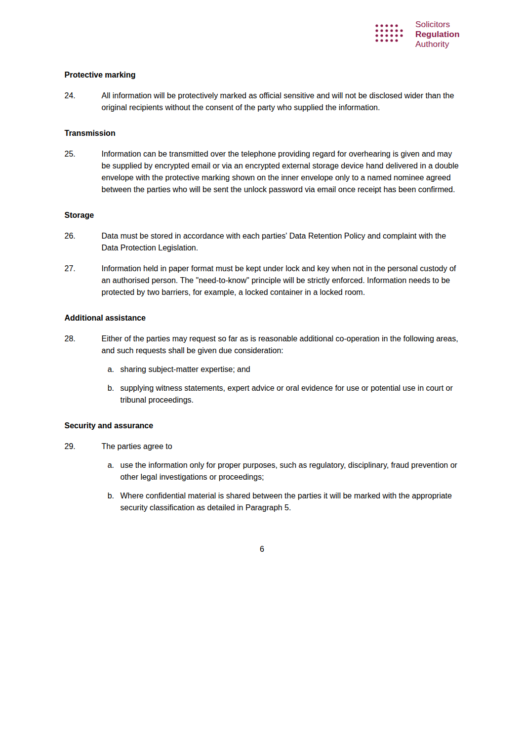Solicitors
Regulation
Authority
Protective marking
24.
All information will be protectively marked as official sensitive and will not be disclosed wider than the original recipients without the consent of the party who supplied the information.
Transmission
25.
Information can be transmitted over the telephone providing regard for overhearing is given and may be supplied by encrypted email or via an encrypted external storage device hand delivered in a double envelope with the protective marking shown on the inner envelope only to a named nominee agreed between the parties who will be sent the unlock password via email once receipt has been confirmed.
Storage
26.
Data must be stored in accordance with each parties' Data Retention Policy and complaint with the Data Protection Legislation.
27.
Information held in paper format must be kept under lock and key when not in the personal custody of an authorised person. The "need-to-know" principle will be strictly enforced. Information needs to be protected by two barriers, for example, a locked container in a locked room.
Additional assistance
28.
Either of the parties may request so far as is reasonable additional co-operation in the following areas, and such requests shall be given due consideration:
sharing subject-matter expertise; and
supplying witness statements, expert advice or oral evidence for use or potential use in court or tribunal proceedings.
Security and assurance
29.
The parties agree to
use the information only for proper purposes, such as regulatory, disciplinary, fraud prevention or other legal investigations or proceedings;
Where confidential material is shared between the parties it will be marked with the appropriate security classification as detailed in Paragraph 5.
6